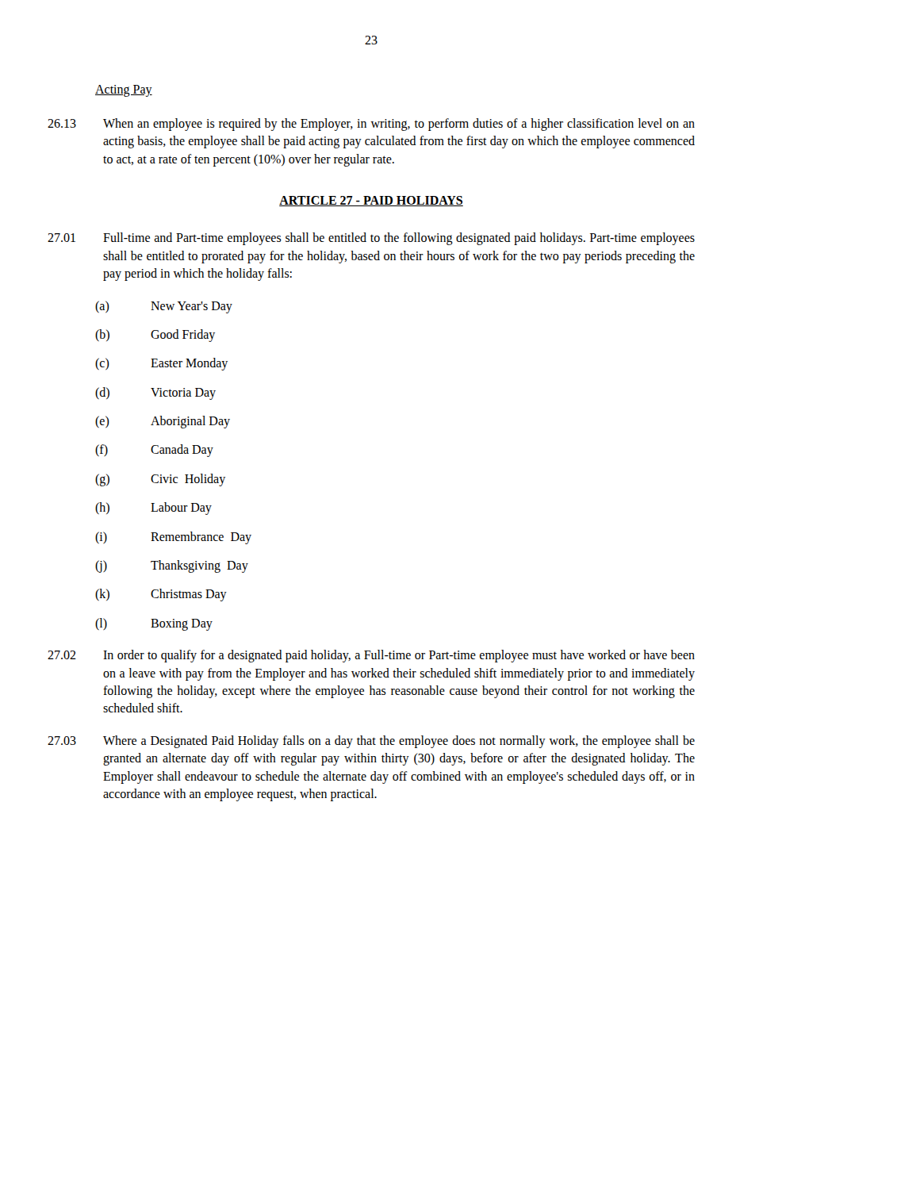23
Acting Pay
26.13
When an employee is required by the Employer, in writing, to perform duties of a higher classification level on an acting basis, the employee shall be paid acting pay calculated from the first day on which the employee commenced to act, at a rate of ten percent (10%) over her regular rate.
ARTICLE 27 - PAID HOLIDAYS
27.01
Full-time and Part-time employees shall be entitled to the following designated paid holidays. Part-time employees shall be entitled to prorated pay for the holiday, based on their hours of work for the two pay periods preceding the pay period in which the holiday falls:
(a)
New Year's Day
(b)
Good Friday
(c)
Easter Monday
(d)
Victoria Day
(e)
Aboriginal Day
(f)
Canada Day
(g)
Civic Holiday
(h)
Labour Day
(i)
Remembrance Day
(j)
Thanksgiving Day
(k)
Christmas Day
(l)
Boxing Day
27.02
In order to qualify for a designated paid holiday, a Full-time or Part-time employee must have worked or have been on a leave with pay from the Employer and has worked their scheduled shift immediately prior to and immediately following the holiday, except where the employee has reasonable cause beyond their control for not working the scheduled shift.
27.03
Where a Designated Paid Holiday falls on a day that the employee does not normally work, the employee shall be granted an alternate day off with regular pay within thirty (30) days, before or after the designated holiday. The Employer shall endeavour to schedule the alternate day off combined with an employee's scheduled days off, or in accordance with an employee request, when practical.